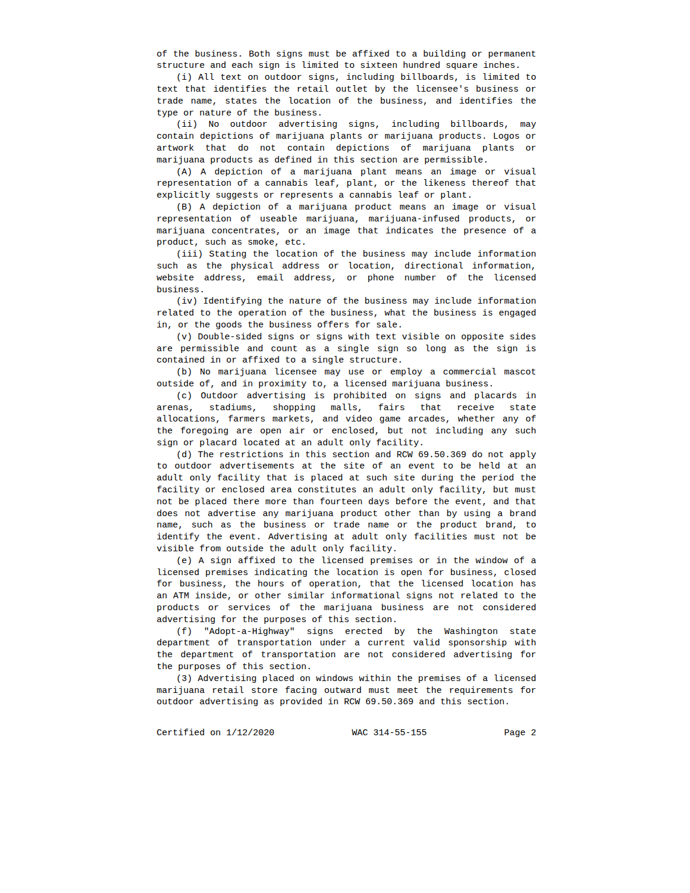of the business. Both signs must be affixed to a building or permanent structure and each sign is limited to sixteen hundred square inches.
(i) All text on outdoor signs, including billboards, is limited to text that identifies the retail outlet by the licensee's business or trade name, states the location of the business, and identifies the type or nature of the business.
(ii) No outdoor advertising signs, including billboards, may contain depictions of marijuana plants or marijuana products. Logos or artwork that do not contain depictions of marijuana plants or marijuana products as defined in this section are permissible.
(A) A depiction of a marijuana plant means an image or visual representation of a cannabis leaf, plant, or the likeness thereof that explicitly suggests or represents a cannabis leaf or plant.
(B) A depiction of a marijuana product means an image or visual representation of useable marijuana, marijuana-infused products, or marijuana concentrates, or an image that indicates the presence of a product, such as smoke, etc.
(iii) Stating the location of the business may include information such as the physical address or location, directional information, website address, email address, or phone number of the licensed business.
(iv) Identifying the nature of the business may include information related to the operation of the business, what the business is engaged in, or the goods the business offers for sale.
(v) Double-sided signs or signs with text visible on opposite sides are permissible and count as a single sign so long as the sign is contained in or affixed to a single structure.
(b) No marijuana licensee may use or employ a commercial mascot outside of, and in proximity to, a licensed marijuana business.
(c) Outdoor advertising is prohibited on signs and placards in arenas, stadiums, shopping malls, fairs that receive state allocations, farmers markets, and video game arcades, whether any of the foregoing are open air or enclosed, but not including any such sign or placard located at an adult only facility.
(d) The restrictions in this section and RCW 69.50.369 do not apply to outdoor advertisements at the site of an event to be held at an adult only facility that is placed at such site during the period the facility or enclosed area constitutes an adult only facility, but must not be placed there more than fourteen days before the event, and that does not advertise any marijuana product other than by using a brand name, such as the business or trade name or the product brand, to identify the event. Advertising at adult only facilities must not be visible from outside the adult only facility.
(e) A sign affixed to the licensed premises or in the window of a licensed premises indicating the location is open for business, closed for business, the hours of operation, that the licensed location has an ATM inside, or other similar informational signs not related to the products or services of the marijuana business are not considered advertising for the purposes of this section.
(f) "Adopt-a-Highway" signs erected by the Washington state department of transportation under a current valid sponsorship with the department of transportation are not considered advertising for the purposes of this section.
(3) Advertising placed on windows within the premises of a licensed marijuana retail store facing outward must meet the requirements for outdoor advertising as provided in RCW 69.50.369 and this section.
Certified on 1/12/2020 WAC 314-55-155 Page 2